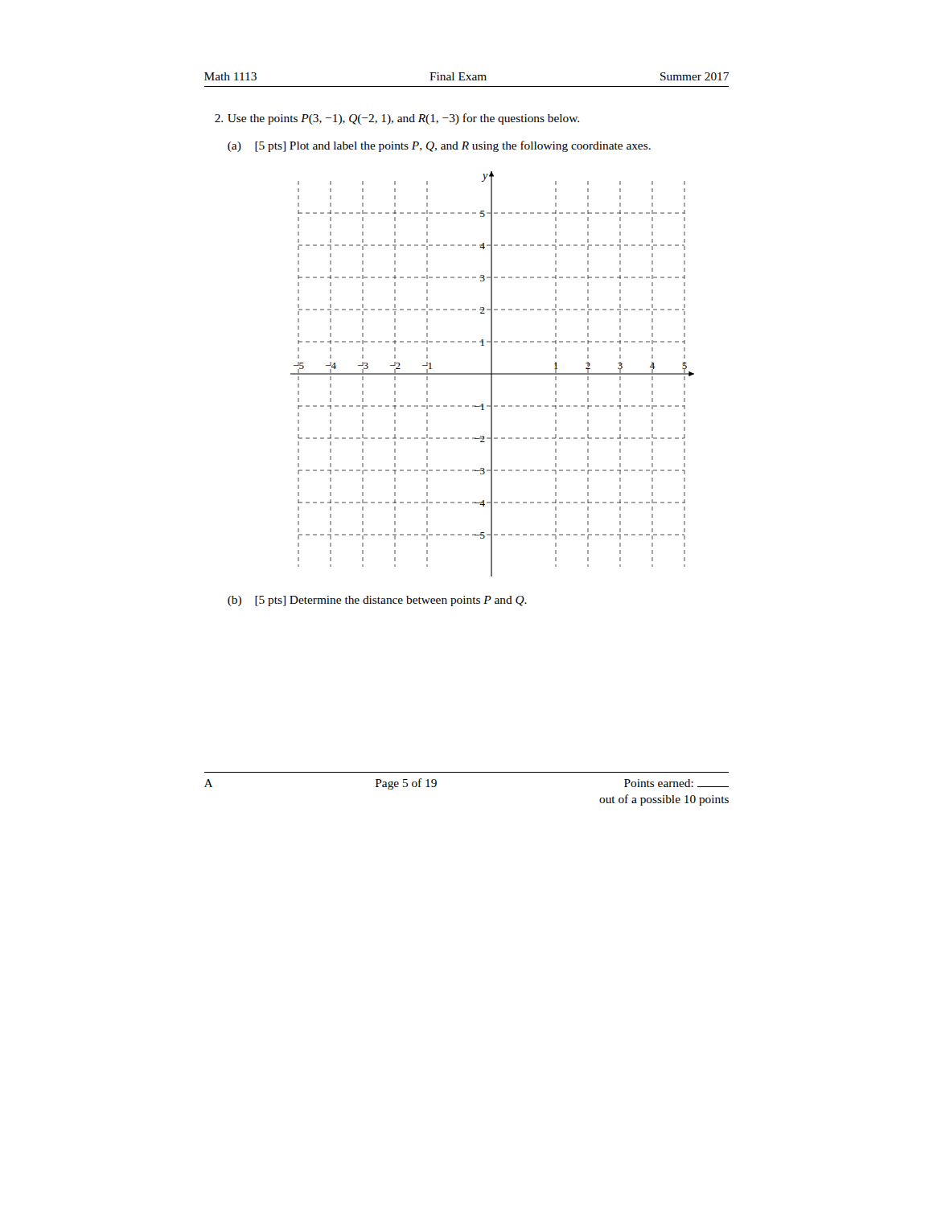Math 1113
Final Exam
Summer 2017
2. Use the points P(3, −1), Q(−2, 1), and R(1, −3) for the questions below.
(a) [5 pts] Plot and label the points P, Q, and R using the following coordinate axes.
x y −5 −4 −3 −2 −1 1 2 3 4 5 5 4 3 2 1 −1 −2 −3 −4 −5
(b) [5 pts] Determine the distance between points P and Q.
A
Page 5 of 19
Points earned: out of a possible 10 points